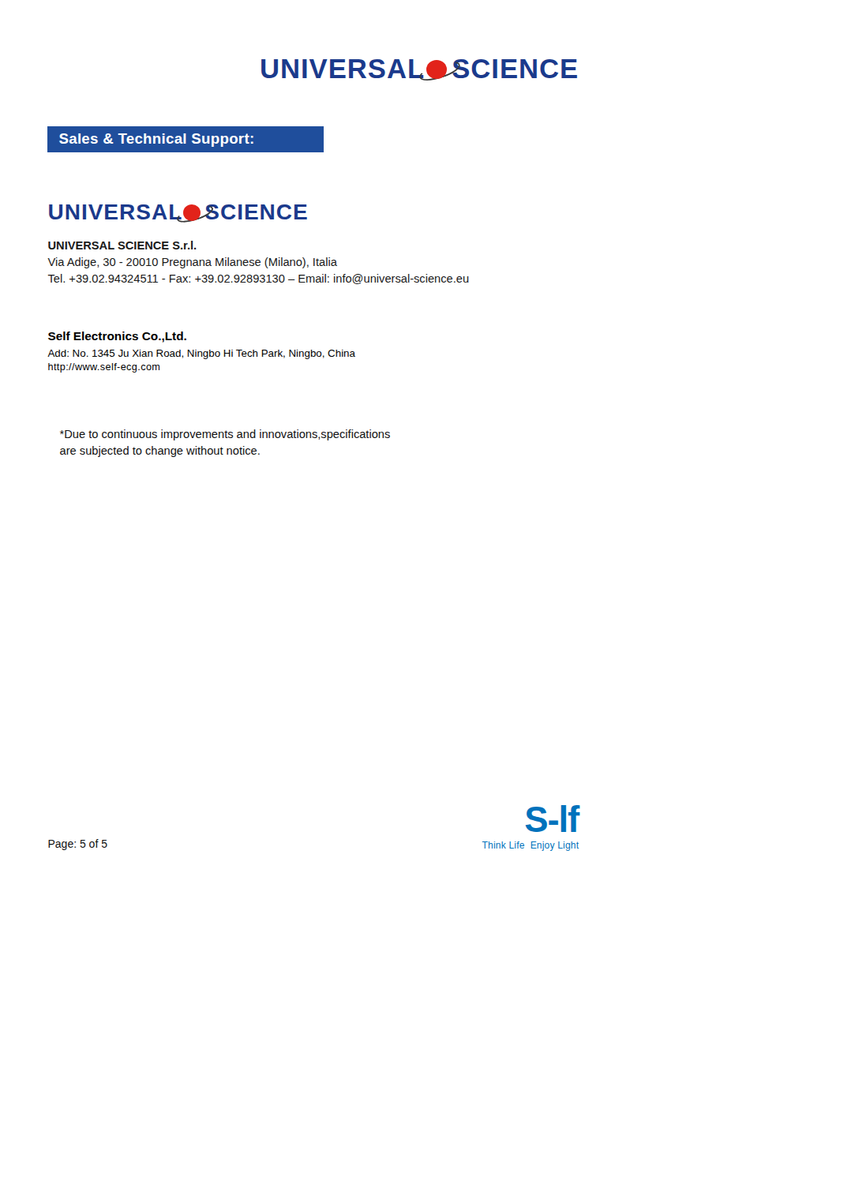UNIVERSAL SCIENCE
Sales & Technical Support:
UNIVERSAL SCIENCE
UNIVERSAL SCIENCE S.r.l.
Via Adige, 30 - 20010 Pregnana Milanese (Milano), Italia
Tel. +39.02.94324511 - Fax: +39.02.92893130 – Email: info@universal-science.eu
Self Electronics Co.,Ltd.
Add: No. 1345 Ju Xian Road, Ningbo Hi Tech Park, Ningbo, China
http://www.self-ecg.com
*Due to continuous improvements and innovations,specifications
are subjected to change without notice.
Page: 5 of 5
S-lf
Think Life Enjoy Light